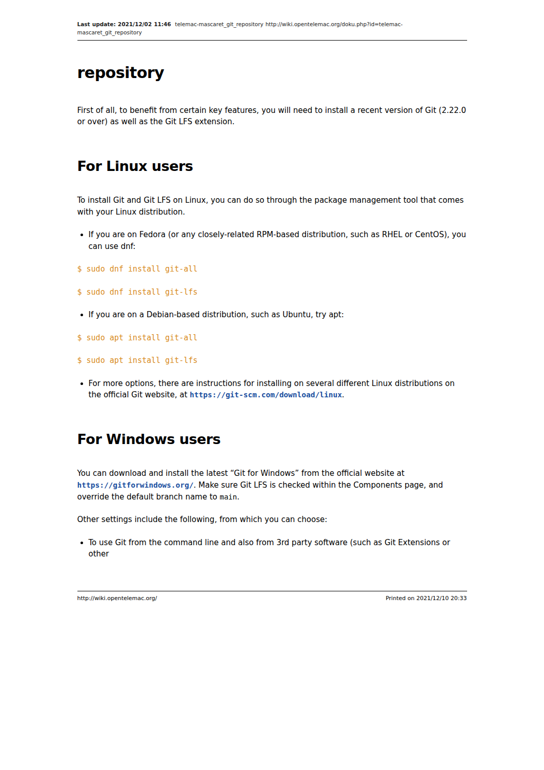Last update: 2021/12/02 11:46 telemac-mascaret_git_repository http://wiki.opentelemac.org/doku.php?id=telemac-mascaret_git_repository
repository
First of all, to benefit from certain key features, you will need to install a recent version of Git (2.22.0 or over) as well as the Git LFS extension.
For Linux users
To install Git and Git LFS on Linux, you can do so through the package management tool that comes with your Linux distribution.
If you are on Fedora (or any closely-related RPM-based distribution, such as RHEL or CentOS), you can use dnf:
$ sudo dnf install git-all
$ sudo dnf install git-lfs
If you are on a Debian-based distribution, such as Ubuntu, try apt:
$ sudo apt install git-all
$ sudo apt install git-lfs
For more options, there are instructions for installing on several different Linux distributions on the official Git website, at https://git-scm.com/download/linux.
For Windows users
You can download and install the latest “Git for Windows” from the official website at https://gitforwindows.org/. Make sure Git LFS is checked within the Components page, and override the default branch name to main.
Other settings include the following, from which you can choose:
To use Git from the command line and also from 3rd party software (such as Git Extensions or other
http://wiki.opentelemac.org/ Printed on 2021/12/10 20:33